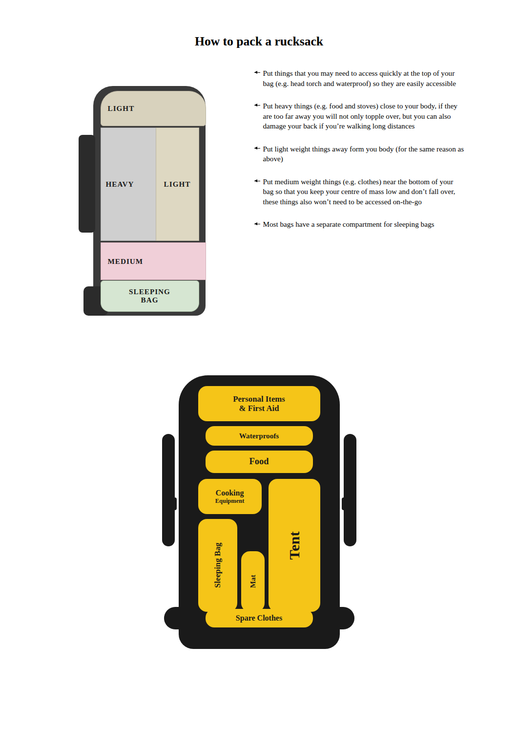How to pack a rucksack
Light
Heavy
Light
Medium
Sleeping Bag
Put things that you may need to access quickly at the top of your bag (e.g. head torch and waterproof) so they are easily accessible
Put heavy things (e.g. food and stoves) close to your body, if they are too far away you will not only topple over, but you can also damage your back if you’re walking long distances
Put light weight things away form you body (for the same reason as above)
Put medium weight things (e.g. clothes) near the bottom of your bag so that you keep your centre of mass low and don’t fall over, these things also won’t need to be accessed on-the-go
Most bags have a separate compartment for sleeping bags
Personal Items
& First Aid
Waterproofs
Food
Cooking
Equipment
Sleeping Bag
Mat
Tent
Spare Clothes